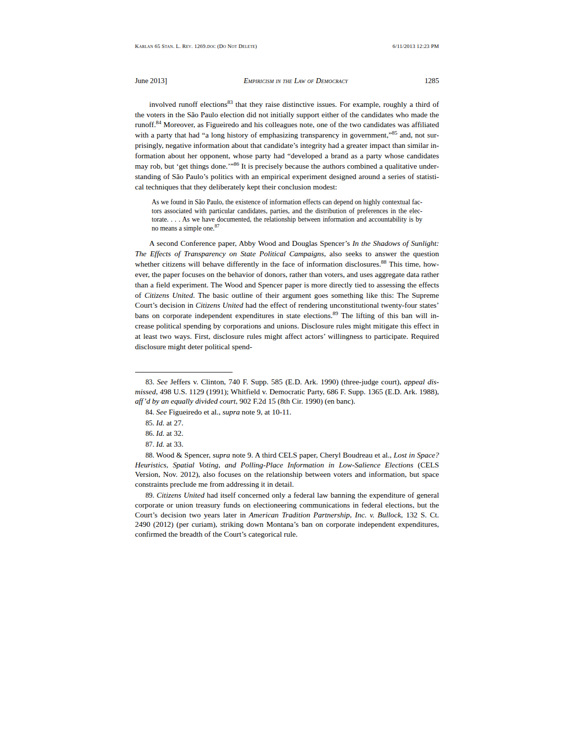Karlan 65 Stan. L. Rev. 1269.doc (Do Not Delete) 6/11/2013 12:23 PM
June 2013] Empiricism in the Law of Democracy 1285
involved runoff elections83 that they raise distinctive issues. For example, roughly a third of the voters in the São Paulo election did not initially support either of the candidates who made the runoff.84 Moreover, as Figueiredo and his colleagues note, one of the two candidates was affiliated with a party that had “a long history of emphasizing transparency in government,”85 and, not surprisingly, negative information about that candidate’s integrity had a greater impact than similar information about her opponent, whose party had “developed a brand as a party whose candidates may rob, but ‘get things done.’”86 It is precisely because the authors combined a qualitative understanding of São Paulo’s politics with an empirical experiment designed around a series of statistical techniques that they deliberately kept their conclusion modest:
As we found in São Paulo, the existence of information effects can depend on highly contextual factors associated with particular candidates, parties, and the distribution of preferences in the electorate. . . . As we have documented, the relationship between information and accountability is by no means a simple one.87
A second Conference paper, Abby Wood and Douglas Spencer’s In the Shadows of Sunlight: The Effects of Transparency on State Political Campaigns, also seeks to answer the question whether citizens will behave differently in the face of information disclosures.88 This time, however, the paper focuses on the behavior of donors, rather than voters, and uses aggregate data rather than a field experiment. The Wood and Spencer paper is more directly tied to assessing the effects of Citizens United. The basic outline of their argument goes something like this: The Supreme Court’s decision in Citizens United had the effect of rendering unconstitutional twenty-four states’ bans on corporate independent expenditures in state elections.89 The lifting of this ban will increase political spending by corporations and unions. Disclosure rules might mitigate this effect in at least two ways. First, disclosure rules might affect actors’ willingness to participate. Required disclosure might deter political spend-
83. See Jeffers v. Clinton, 740 F. Supp. 585 (E.D. Ark. 1990) (three-judge court), appeal dismissed, 498 U.S. 1129 (1991); Whitfield v. Democratic Party, 686 F. Supp. 1365 (E.D. Ark. 1988), aff’d by an equally divided court, 902 F.2d 15 (8th Cir. 1990) (en banc).
84. See Figueiredo et al., supra note 9, at 10-11.
85. Id. at 27.
86. Id. at 32.
87. Id. at 33.
88. Wood & Spencer, supra note 9. A third CELS paper, Cheryl Boudreau et al., Lost in Space? Heuristics, Spatial Voting, and Polling-Place Information in Low-Salience Elections (CELS Version, Nov. 2012), also focuses on the relationship between voters and information, but space constraints preclude me from addressing it in detail.
89. Citizens United had itself concerned only a federal law banning the expenditure of general corporate or union treasury funds on electioneering communications in federal elections, but the Court’s decision two years later in American Tradition Partnership, Inc. v. Bullock, 132 S. Ct. 2490 (2012) (per curiam), striking down Montana’s ban on corporate independent expenditures, confirmed the breadth of the Court’s categorical rule.